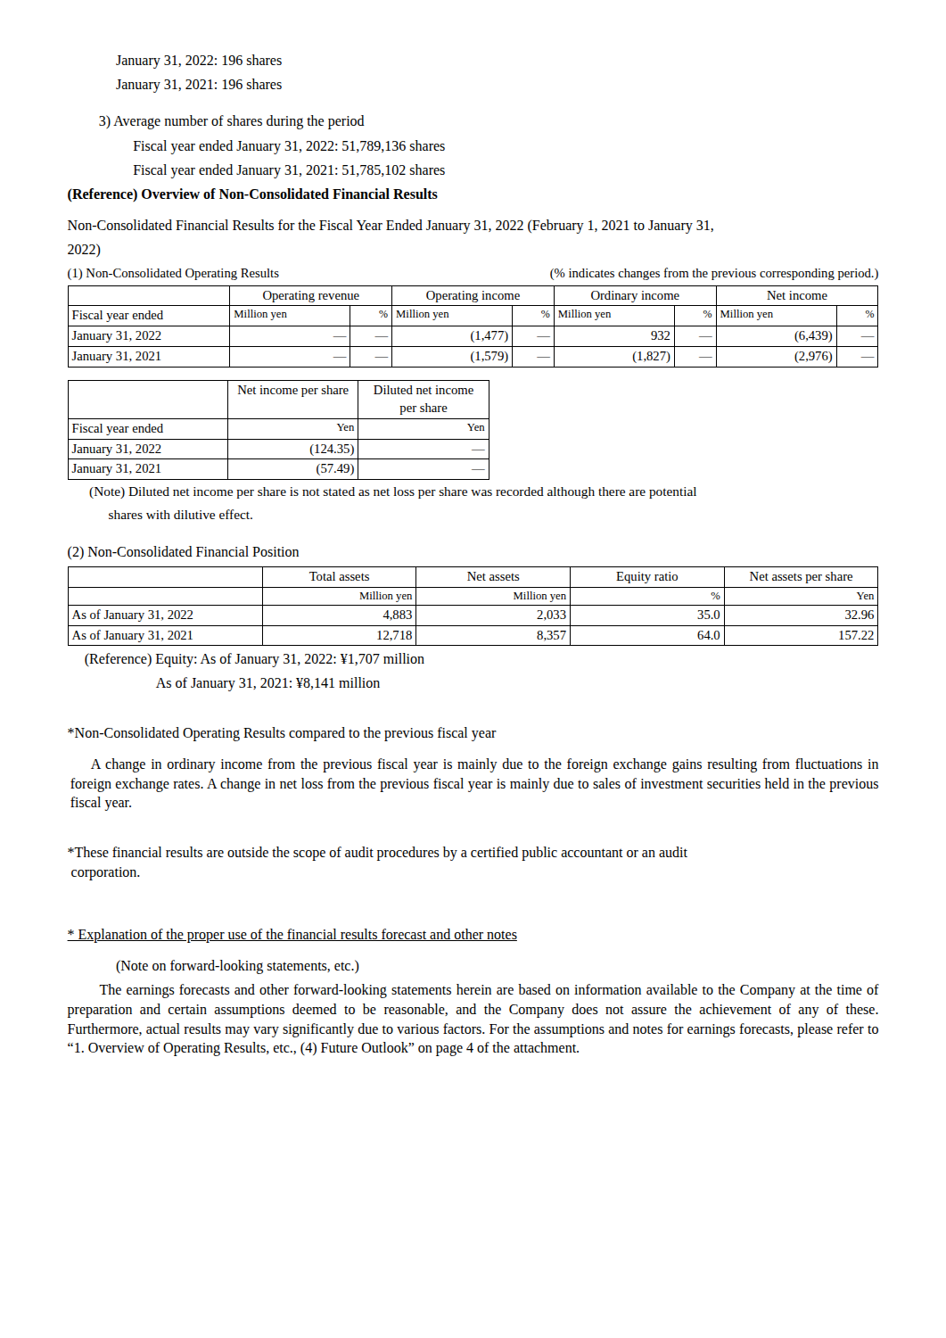January 31, 2022: 196 shares
January 31, 2021: 196 shares
3) Average number of shares during the period
Fiscal year ended January 31, 2022: 51,789,136 shares
Fiscal year ended January 31, 2021: 51,785,102 shares
(Reference) Overview of Non-Consolidated Financial Results
Non-Consolidated Financial Results for the Fiscal Year Ended January 31, 2022 (February 1, 2021 to January 31,
2022)
| (1) Non-Consolidated Operating Results | (% indicates changes from the previous corresponding period.) |
| | Operating revenue | Operating income | Ordinary income | Net income |
| Fiscal year ended | Million yen | % | Million yen | % | Million yen | % | Million yen | % |
| January 31, 2022 | — | — | (1,477) | — | 932 | — | (6,439) | — |
| January 31, 2021 | — | — | (1,579) | — | (1,827) | — | (2,976) | — |
| | Net income per share | Diluted net income per share |
| Fiscal year ended | Yen | Yen |
| January 31, 2022 | (124.35) | — |
| January 31, 2021 | (57.49) | — |
(Note) Diluted net income per share is not stated as net loss per share was recorded although there are potential
shares with dilutive effect.
(2) Non-Consolidated Financial Position
| | Total assets | Net assets | Equity ratio | Net assets per share |
| | Million yen | Million yen | % | Yen |
| As of January 31, 2022 | 4,883 | 2,033 | 35.0 | 32.96 |
| As of January 31, 2021 | 12,718 | 8,357 | 64.0 | 157.22 |
(Reference) Equity: As of January 31, 2022: ¥1,707 million
As of January 31, 2021: ¥8,141 million
*Non-Consolidated Operating Results compared to the previous fiscal year
A change in ordinary income from the previous fiscal year is mainly due to the foreign exchange gains resulting from fluctuations in foreign exchange rates. A change in net loss from the previous fiscal year is mainly due to sales of investment securities held in the previous fiscal year.
*These financial results are outside the scope of audit procedures by a certified public accountant or an audit
corporation.
* Explanation of the proper use of the financial results forecast and other notes
(Note on forward-looking statements, etc.)
The earnings forecasts and other forward-looking statements herein are based on information available to the Company at the time of preparation and certain assumptions deemed to be reasonable, and the Company does not assure the achievement of any of these. Furthermore, actual results may vary significantly due to various factors. For the assumptions and notes for earnings forecasts, please refer to “1. Overview of Operating Results, etc., (4) Future Outlook” on page 4 of the attachment.